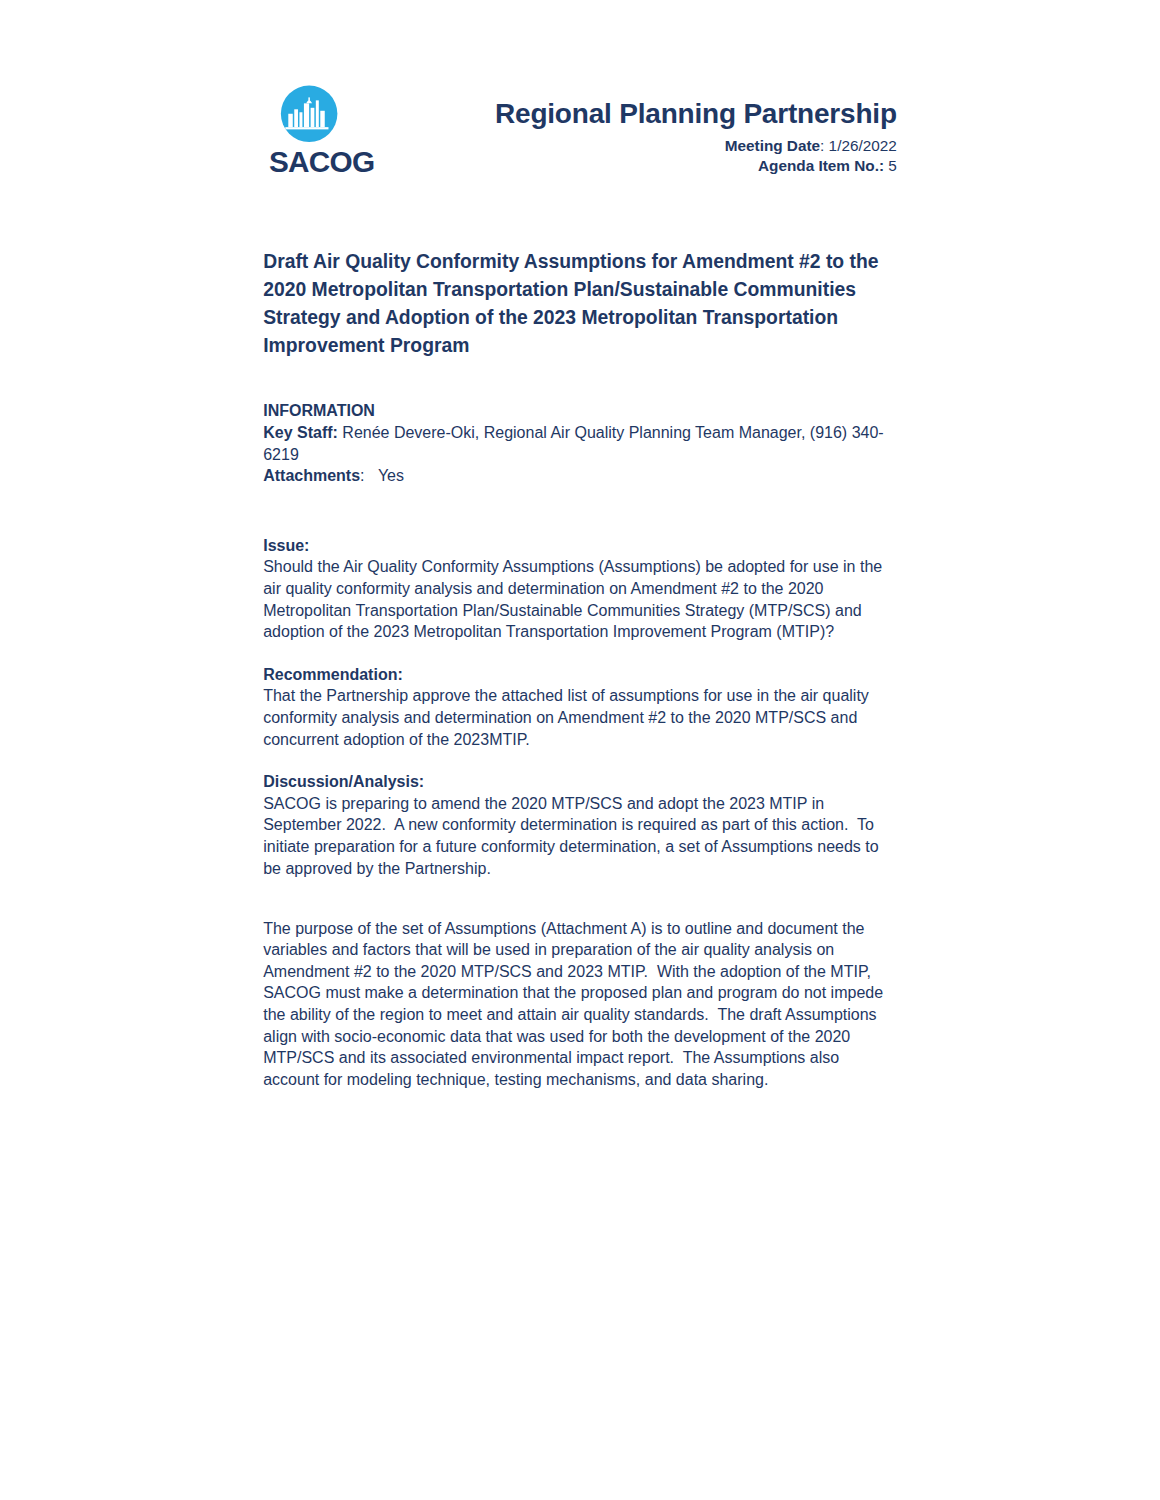SACOG
Regional Planning Partnership
Meeting Date: 1/26/2022
Agenda Item No.: 5
Draft Air Quality Conformity Assumptions for Amendment #2 to the 2020 Metropolitan Transportation Plan/Sustainable Communities Strategy and Adoption of the 2023 Metropolitan Transportation Improvement Program
INFORMATION
Key Staff: Renée Devere-Oki, Regional Air Quality Planning Team Manager, (916) 340-6219
Attachments: Yes
Issue:
Should the Air Quality Conformity Assumptions (Assumptions) be adopted for use in the air quality conformity analysis and determination on Amendment #2 to the 2020 Metropolitan Transportation Plan/Sustainable Communities Strategy (MTP/SCS) and adoption of the 2023 Metropolitan Transportation Improvement Program (MTIP)?
Recommendation:
That the Partnership approve the attached list of assumptions for use in the air quality conformity analysis and determination on Amendment #2 to the 2020 MTP/SCS and concurrent adoption of the 2023MTIP.
Discussion/Analysis:
SACOG is preparing to amend the 2020 MTP/SCS and adopt the 2023 MTIP in September 2022. A new conformity determination is required as part of this action. To initiate preparation for a future conformity determination, a set of Assumptions needs to be approved by the Partnership.
The purpose of the set of Assumptions (Attachment A) is to outline and document the variables and factors that will be used in preparation of the air quality analysis on Amendment #2 to the 2020 MTP/SCS and 2023 MTIP. With the adoption of the MTIP, SACOG must make a determination that the proposed plan and program do not impede the ability of the region to meet and attain air quality standards. The draft Assumptions align with socio-economic data that was used for both the development of the 2020 MTP/SCS and its associated environmental impact report. The Assumptions also account for modeling technique, testing mechanisms, and data sharing.